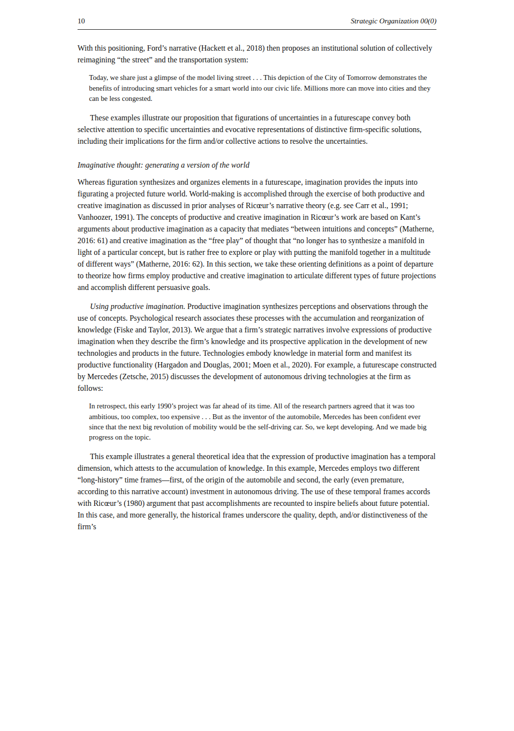10 Strategic Organization 00(0)
With this positioning, Ford’s narrative (Hackett et al., 2018) then proposes an institutional solution of collectively reimagining “the street” and the transportation system:
Today, we share just a glimpse of the model living street . . . This depiction of the City of Tomorrow demonstrates the benefits of introducing smart vehicles for a smart world into our civic life. Millions more can move into cities and they can be less congested.
These examples illustrate our proposition that figurations of uncertainties in a futurescape convey both selective attention to specific uncertainties and evocative representations of distinctive firm-specific solutions, including their implications for the firm and/or collective actions to resolve the uncertainties.
Imaginative thought: generating a version of the world
Whereas figuration synthesizes and organizes elements in a futurescape, imagination provides the inputs into figurating a projected future world. World-making is accomplished through the exercise of both productive and creative imagination as discussed in prior analyses of Ricœur’s narrative theory (e.g. see Carr et al., 1991; Vanhoozer, 1991). The concepts of productive and creative imagination in Ricœur’s work are based on Kant’s arguments about productive imagination as a capacity that mediates “between intuitions and concepts” (Matherne, 2016: 61) and creative imagination as the “free play” of thought that “no longer has to synthesize a manifold in light of a particular concept, but is rather free to explore or play with putting the manifold together in a multitude of different ways” (Matherne, 2016: 62). In this section, we take these orienting definitions as a point of departure to theorize how firms employ productive and creative imagination to articulate different types of future projections and accomplish different persuasive goals.
Using productive imagination. Productive imagination synthesizes perceptions and observations through the use of concepts. Psychological research associates these processes with the accumulation and reorganization of knowledge (Fiske and Taylor, 2013). We argue that a firm’s strategic narratives involve expressions of productive imagination when they describe the firm’s knowledge and its prospective application in the development of new technologies and products in the future. Technologies embody knowledge in material form and manifest its productive functionality (Hargadon and Douglas, 2001; Moen et al., 2020). For example, a futurescape constructed by Mercedes (Zetsche, 2015) discusses the development of autonomous driving technologies at the firm as follows:
In retrospect, this early 1990’s project was far ahead of its time. All of the research partners agreed that it was too ambitious, too complex, too expensive . . . But as the inventor of the automobile, Mercedes has been confident ever since that the next big revolution of mobility would be the self-driving car. So, we kept developing. And we made big progress on the topic.
This example illustrates a general theoretical idea that the expression of productive imagination has a temporal dimension, which attests to the accumulation of knowledge. In this example, Mercedes employs two different “long-history” time frames—first, of the origin of the automobile and second, the early (even premature, according to this narrative account) investment in autonomous driving. The use of these temporal frames accords with Ricœur’s (1980) argument that past accomplishments are recounted to inspire beliefs about future potential. In this case, and more generally, the historical frames underscore the quality, depth, and/or distinctiveness of the firm’s